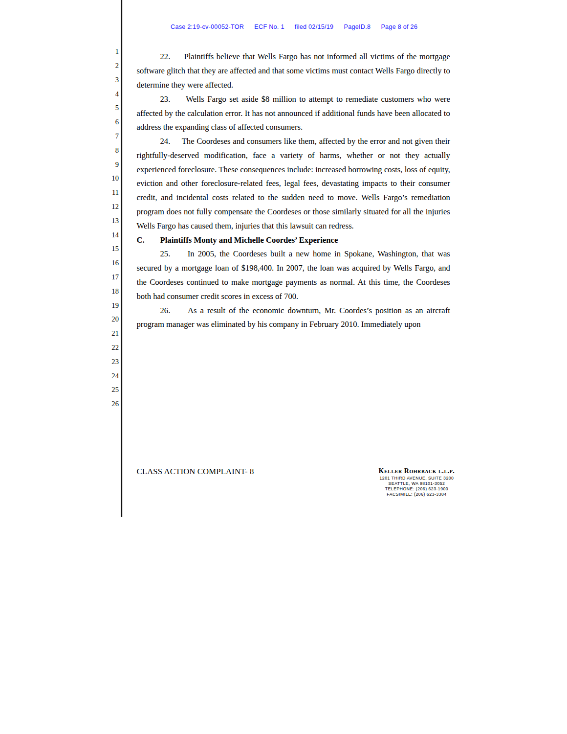Case 2:19-cv-00052-TOR ECF No. 1 filed 02/15/19 PageID.8 Page 8 of 26
1
2
3
4
5
6
7
8
9
10
11
12
13
14
15
16
17
18
19
20
21
22
23
24
25
26
22. Plaintiffs believe that Wells Fargo has not informed all victims of the mortgage software glitch that they are affected and that some victims must contact Wells Fargo directly to determine they were affected.
23. Wells Fargo set aside $8 million to attempt to remediate customers who were affected by the calculation error. It has not announced if additional funds have been allocated to address the expanding class of affected consumers.
24. The Coordeses and consumers like them, affected by the error and not given their rightfully-deserved modification, face a variety of harms, whether or not they actually experienced foreclosure. These consequences include: increased borrowing costs, loss of equity, eviction and other foreclosure-related fees, legal fees, devastating impacts to their consumer credit, and incidental costs related to the sudden need to move. Wells Fargo’s remediation program does not fully compensate the Coordeses or those similarly situated for all the injuries Wells Fargo has caused them, injuries that this lawsuit can redress.
C. Plaintiffs Monty and Michelle Coordes’ Experience
25. In 2005, the Coordeses built a new home in Spokane, Washington, that was secured by a mortgage loan of $198,400. In 2007, the loan was acquired by Wells Fargo, and the Coordeses continued to make mortgage payments as normal. At this time, the Coordeses both had consumer credit scores in excess of 700.
26. As a result of the economic downturn, Mr. Coordes’s position as an aircraft program manager was eliminated by his company in February 2010. Immediately upon
CLASS ACTION COMPLAINT- 8
Keller Rohrback l.l.p.
1201 THIRD AVENUE, SUITE 3200
SEATTLE, WA 98101-3052
TELEPHONE: (206) 623-1900
FACSIMILE: (206) 623-3384